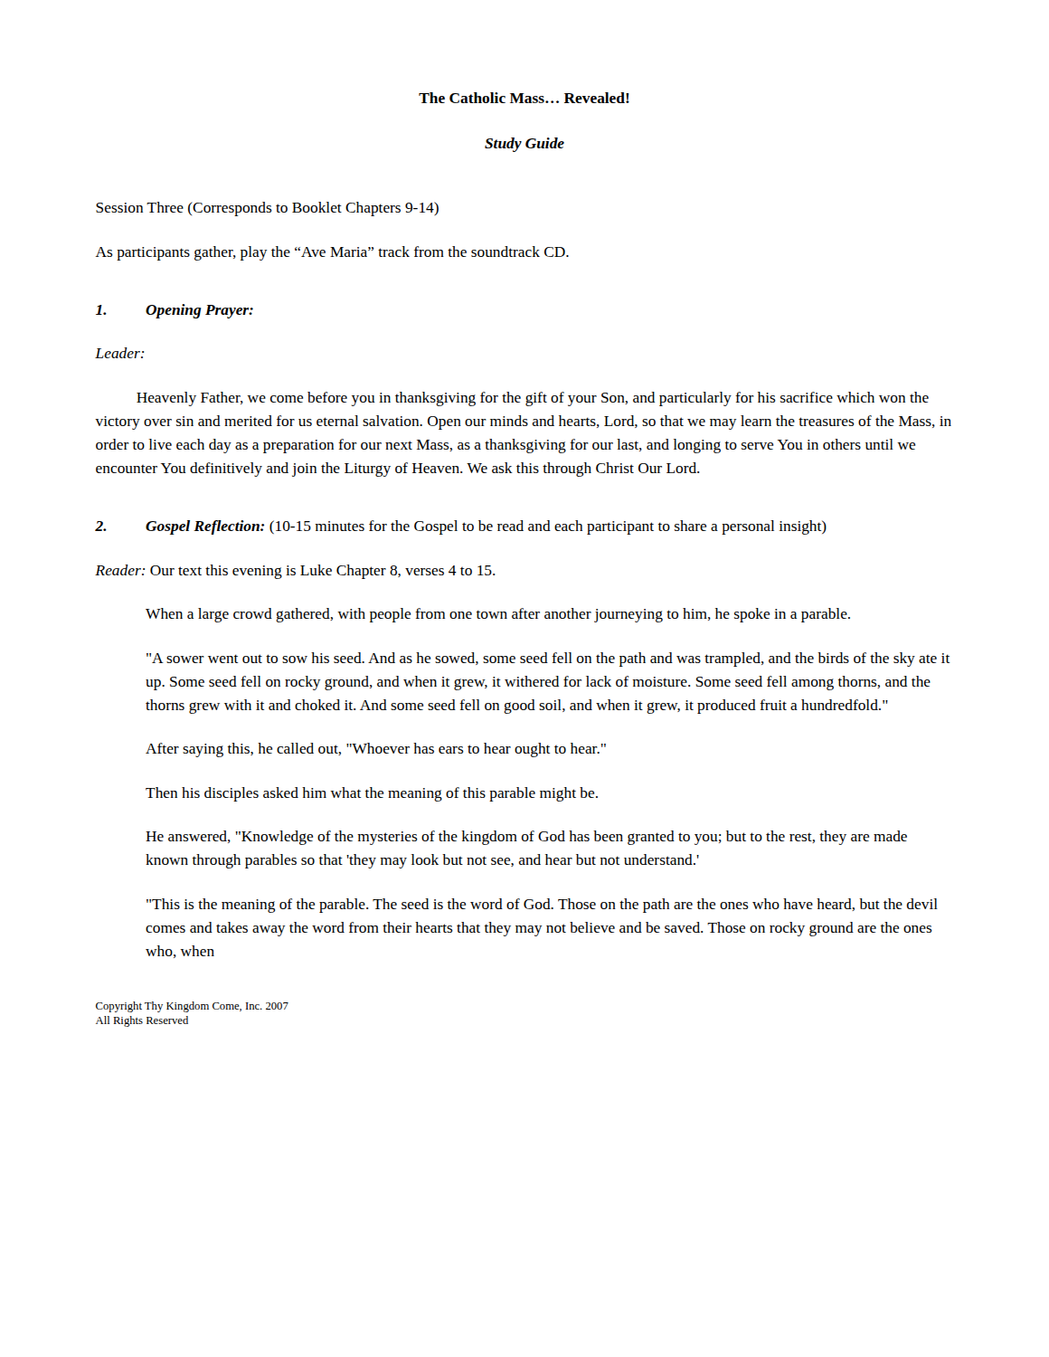The Catholic Mass… Revealed!
Study Guide
Session Three (Corresponds to Booklet Chapters 9-14)
As participants gather, play the “Ave Maria” track from the soundtrack CD.
1. Opening Prayer:
Leader:
Heavenly Father, we come before you in thanksgiving for the gift of your Son, and particularly for his sacrifice which won the victory over sin and merited for us eternal salvation. Open our minds and hearts, Lord, so that we may learn the treasures of the Mass, in order to live each day as a preparation for our next Mass, as a thanksgiving for our last, and longing to serve You in others until we encounter You definitively and join the Liturgy of Heaven. We ask this through Christ Our Lord.
2. Gospel Reflection: (10-15 minutes for the Gospel to be read and each participant to share a personal insight)
Reader: Our text this evening is Luke Chapter 8, verses 4 to 15.
When a large crowd gathered, with people from one town after another journeying to him, he spoke in a parable.
"A sower went out to sow his seed. And as he sowed, some seed fell on the path and was trampled, and the birds of the sky ate it up. Some seed fell on rocky ground, and when it grew, it withered for lack of moisture. Some seed fell among thorns, and the thorns grew with it and choked it. And some seed fell on good soil, and when it grew, it produced fruit a hundredfold."
After saying this, he called out, "Whoever has ears to hear ought to hear."
Then his disciples asked him what the meaning of this parable might be.
He answered, "Knowledge of the mysteries of the kingdom of God has been granted to you; but to the rest, they are made known through parables so that 'they may look but not see, and hear but not understand.'
"This is the meaning of the parable. The seed is the word of God. Those on the path are the ones who have heard, but the devil comes and takes away the word from their hearts that they may not believe and be saved. Those on rocky ground are the ones who, when
Copyright Thy Kingdom Come, Inc. 2007
All Rights Reserved